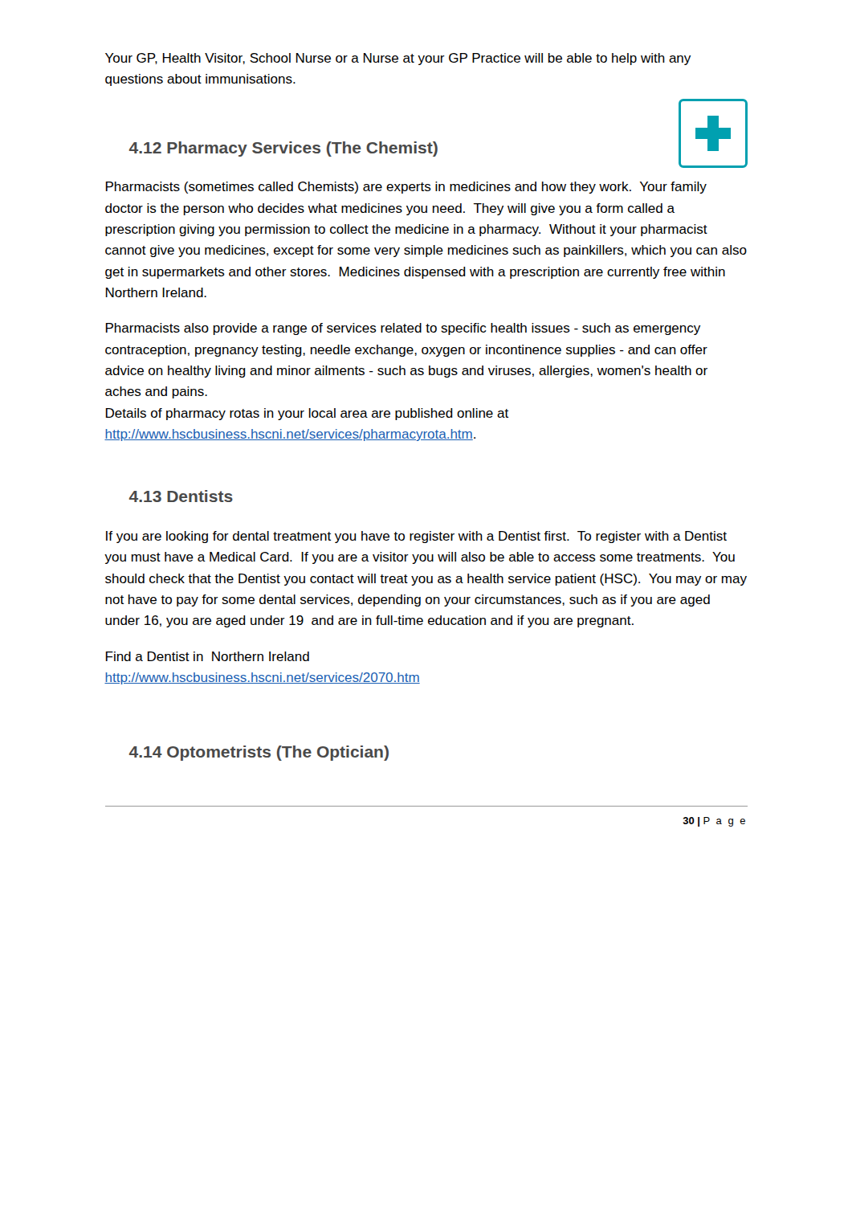Your GP, Health Visitor, School Nurse or a Nurse at your GP Practice will be able to help with any questions about immunisations.
4.12 Pharmacy Services (The Chemist)
Pharmacists (sometimes called Chemists) are experts in medicines and how they work. Your family doctor is the person who decides what medicines you need. They will give you a form called a prescription giving you permission to collect the medicine in a pharmacy. Without it your pharmacist cannot give you medicines, except for some very simple medicines such as painkillers, which you can also get in supermarkets and other stores. Medicines dispensed with a prescription are currently free within Northern Ireland.
Pharmacists also provide a range of services related to specific health issues - such as emergency contraception, pregnancy testing, needle exchange, oxygen or incontinence supplies - and can offer advice on healthy living and minor ailments - such as bugs and viruses, allergies, women's health or aches and pains.
Details of pharmacy rotas in your local area are published online at http://www.hscbusiness.hscni.net/services/pharmacyrota.htm.
4.13 Dentists
If you are looking for dental treatment you have to register with a Dentist first. To register with a Dentist you must have a Medical Card. If you are a visitor you will also be able to access some treatments. You should check that the Dentist you contact will treat you as a health service patient (HSC). You may or may not have to pay for some dental services, depending on your circumstances, such as if you are aged under 16, you are aged under 19 and are in full-time education and if you are pregnant.
Find a Dentist in Northern Ireland
http://www.hscbusiness.hscni.net/services/2070.htm
4.14 Optometrists (The Optician)
30 | P a g e